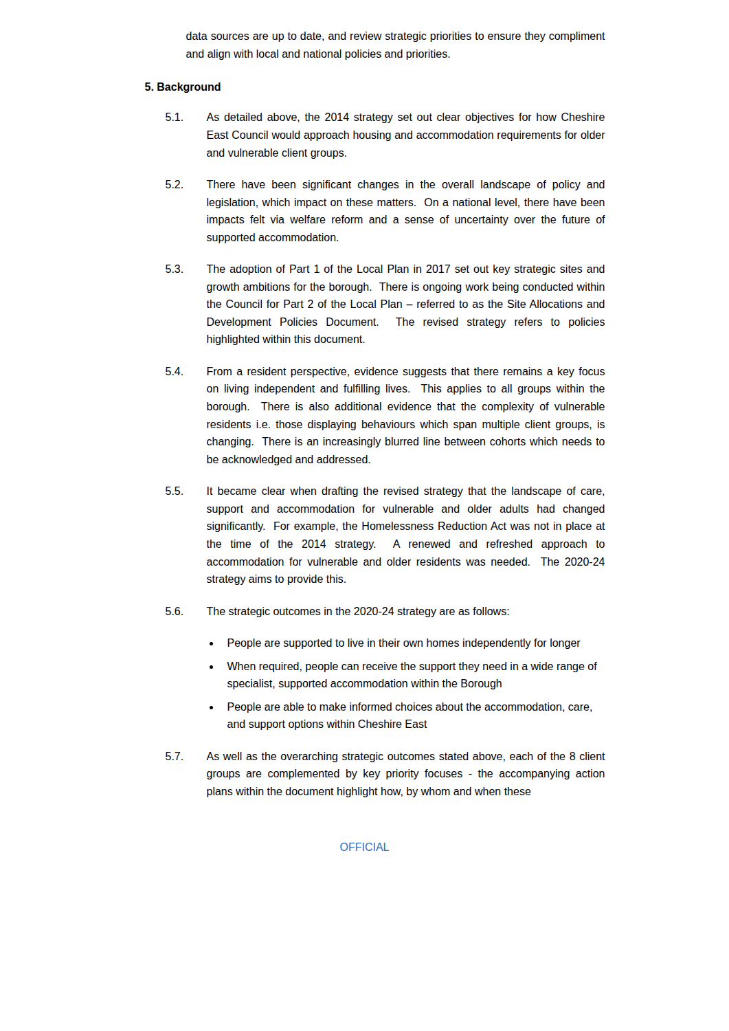data sources are up to date, and review strategic priorities to ensure they compliment and align with local and national policies and priorities.
5. Background
5.1.
As detailed above, the 2014 strategy set out clear objectives for how Cheshire East Council would approach housing and accommodation requirements for older and vulnerable client groups.
5.2.
There have been significant changes in the overall landscape of policy and legislation, which impact on these matters. On a national level, there have been impacts felt via welfare reform and a sense of uncertainty over the future of supported accommodation.
5.3.
The adoption of Part 1 of the Local Plan in 2017 set out key strategic sites and growth ambitions for the borough. There is ongoing work being conducted within the Council for Part 2 of the Local Plan – referred to as the Site Allocations and Development Policies Document. The revised strategy refers to policies highlighted within this document.
5.4.
From a resident perspective, evidence suggests that there remains a key focus on living independent and fulfilling lives. This applies to all groups within the borough. There is also additional evidence that the complexity of vulnerable residents i.e. those displaying behaviours which span multiple client groups, is changing. There is an increasingly blurred line between cohorts which needs to be acknowledged and addressed.
5.5.
It became clear when drafting the revised strategy that the landscape of care, support and accommodation for vulnerable and older adults had changed significantly. For example, the Homelessness Reduction Act was not in place at the time of the 2014 strategy. A renewed and refreshed approach to accommodation for vulnerable and older residents was needed. The 2020-24 strategy aims to provide this.
5.6.
The strategic outcomes in the 2020-24 strategy are as follows:
People are supported to live in their own homes independently for longer
When required, people can receive the support they need in a wide range of specialist, supported accommodation within the Borough
People are able to make informed choices about the accommodation, care, and support options within Cheshire East
5.7.
As well as the overarching strategic outcomes stated above, each of the 8 client groups are complemented by key priority focuses - the accompanying action plans within the document highlight how, by whom and when these
OFFICIAL